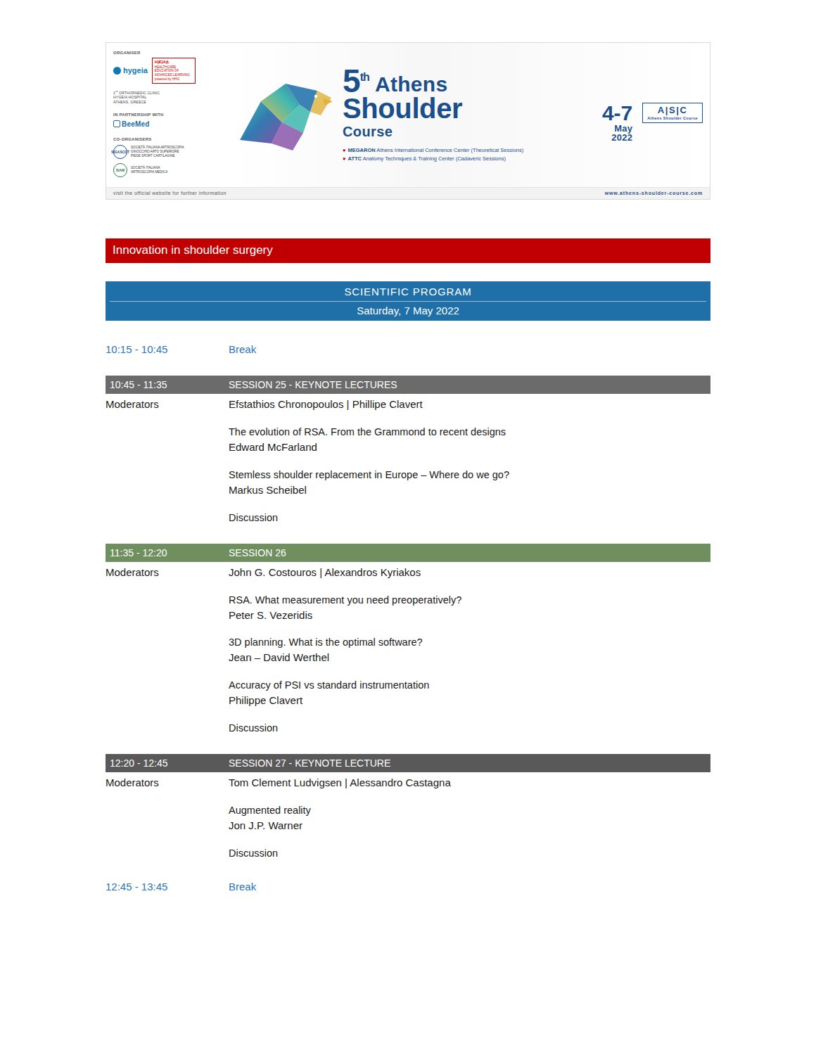ORGANISER
hygeia H|E|A|LHEALTHCARE EDUCATION OF ADVANCED LEARNING
powered by HHG
1st ORTHOPAEDIC CLINIC
HYGEIA HOSPITAL
ATHENS, GREECE
IN PARTNERSHIP WITH
BeeMed
CO-ORGANISERS
SIGASCOT SOCIETÀ ITALIANA ARTROSCOPIA
GINOCCHIO ARTO SUPERIORE
PIEDE SPORT CARTILAGINE
SIAM SOCIETÀ ITALIANA
ARTROSCOPIA MEDICA
5th Athens
Shoulder
Course
4-7May
2022
A|S|CAthens Shoulder Course
●MEGARON Athens International Conference Center (Theoretical Sessions)
●ATTC Anatomy Techniques & Training Center (Cadaveric Sessions)
visit the official website for further information www.athens-shoulder-course.com
Innovation in shoulder surgery
SCIENTIFIC PROGRAM
Saturday, 7 May 2022
10:15 - 10:45
Break
10:45 - 11:35
SESSION 25 - KEYNOTE LECTURES
Moderators
Efstathios Chronopoulos | Phillipe Clavert
The evolution of RSA. From the Grammond to recent designs
Edward McFarland
Stemless shoulder replacement in Europe – Where do we go?
Markus Scheibel
Discussion
11:35 - 12:20
SESSION 26
Moderators
John G. Costouros | Alexandros Kyriakos
RSA. What measurement you need preoperatively?
Peter S. Vezeridis
3D planning. What is the optimal software?
Jean – David Werthel
Accuracy of PSI vs standard instrumentation
Philippe Clavert
Discussion
12:20 - 12:45
SESSION 27 - KEYNOTE LECTURE
Moderators
Tom Clement Ludvigsen | Alessandro Castagna
Augmented reality
Jon J.P. Warner
Discussion
12:45 - 13:45
Break